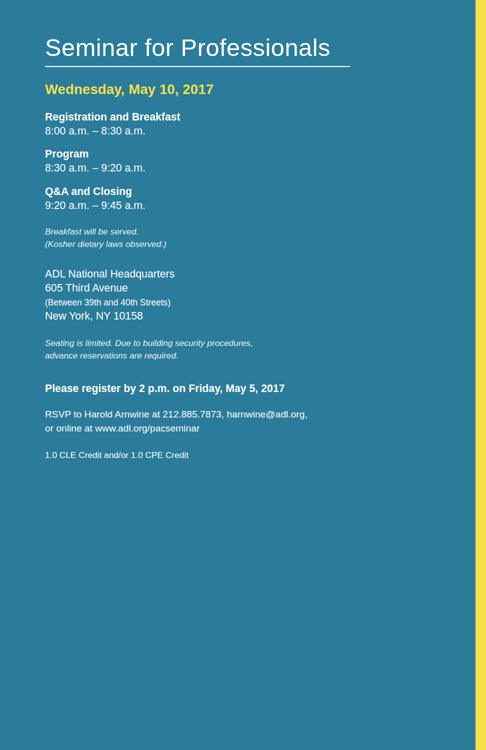Seminar for Professionals
Wednesday, May 10, 2017
Registration and Breakfast 8:00 a.m. – 8:30 a.m.
Program 8:30 a.m. – 9:20 a.m.
Q&A and Closing 9:20 a.m. – 9:45 a.m.
Breakfast will be served.
(Kosher dietary laws observed.)
ADL National Headquarters
605 Third Avenue
(Between 39th and 40th Streets)
New York, NY 10158
Seating is limited. Due to building security procedures,
advance reservations are required.
Please register by 2 p.m. on Friday, May 5, 2017
RSVP to Harold Arnwine at 212.885.7873, harnwine@adl.org,
or online at www.adl.org/pacseminar
1.0 CLE Credit and/or 1.0 CPE Credit